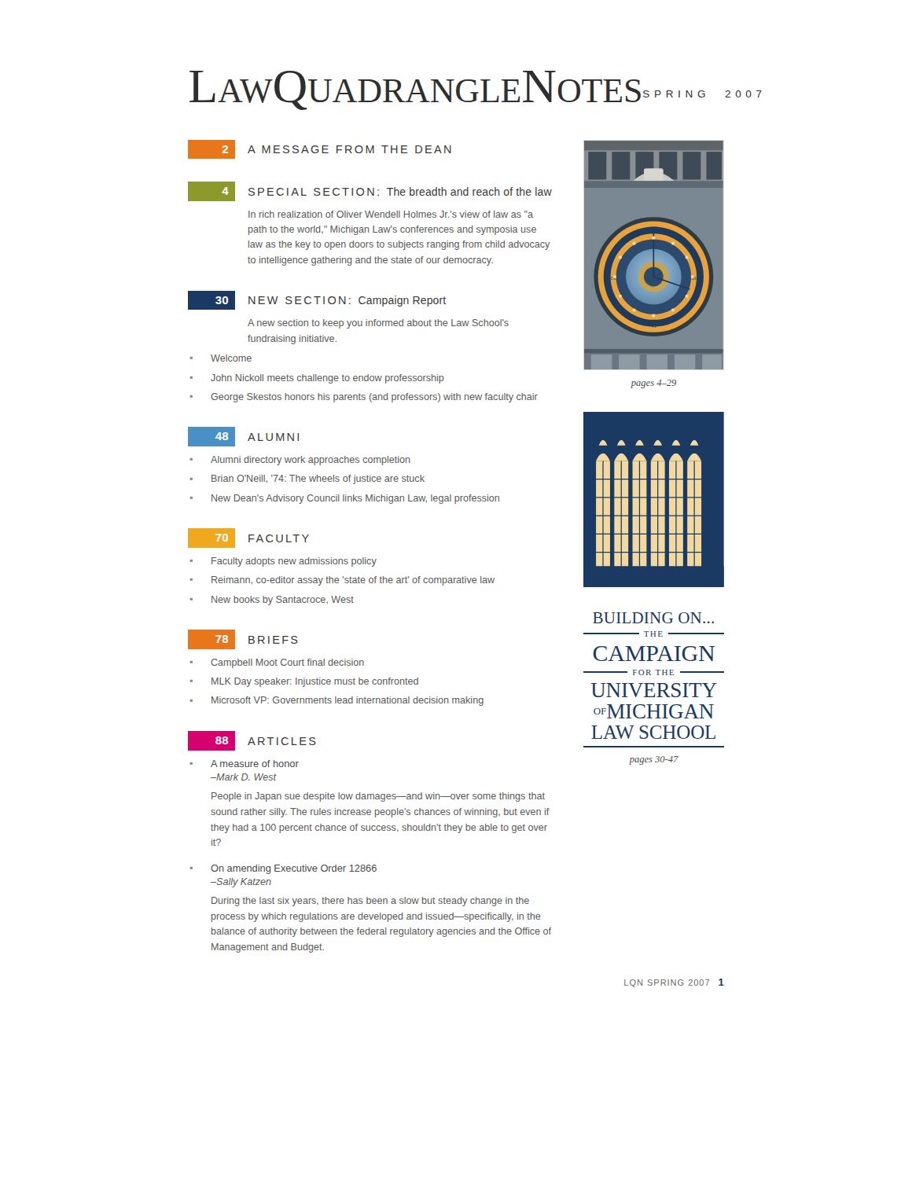LAW QUADRANGLE NOTES
SPRING 2007
2
A Message from the Dean
4
Special Section: The breadth and reach of the law
In rich realization of Oliver Wendell Holmes Jr.'s view of law as "a path to the world," Michigan Law's conferences and symposia use law as the key to open doors to subjects ranging from child advocacy to intelligence gathering and the state of our democracy.
30
New Section: Campaign Report
A new section to keep you informed about the Law School's fundraising initiative.
Welcome
John Nickoll meets challenge to endow professorship
George Skestos honors his parents (and professors) with new faculty chair
48
Alumni
Alumni directory work approaches completion
Brian O'Neill, '74: The wheels of justice are stuck
New Dean's Advisory Council links Michigan Law, legal profession
70
Faculty
Faculty adopts new admissions policy
Reimann, co-editor assay the 'state of the art' of comparative law
New books by Santacroce, West
78
Briefs
Campbell Moot Court final decision
MLK Day speaker: Injustice must be confronted
Microsoft VP: Governments lead international decision making
88
Articles
A measure of honor
–Mark D. West
People in Japan sue despite low damages—and win—over some things that sound rather silly. The rules increase people's chances of winning, but even if they had a 100 percent chance of success, shouldn't they be able to get over it?
On amending Executive Order 12866
–Sally Katzen
During the last six years, there has been a slow but steady change in the process by which regulations are developed and issued—specifically, in the balance of authority between the federal regulatory agencies and the Office of Management and Budget.
XII III VI IX
pages 4–29
BUILDING ON...
THE
CAMPAIGN
FOR THE
UNIVERSITY
OFMICHIGAN
LAW SCHOOL
pages 30-47
LQN SPRING 2007 1